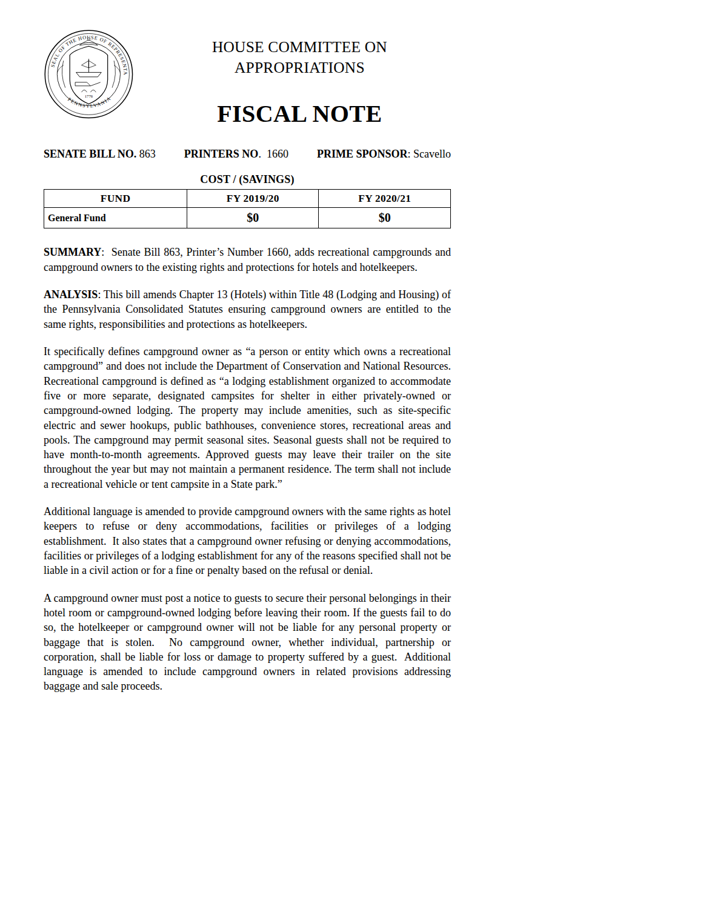Seal of the House of Representatives of Pennsylvania SEAL OF THE HOUSE OF REPRESENTATIVES OF PENNSYLVANIA 1776
House Committee on Appropriations
FISCAL NOTE
Senate Bill No. 863 Printers No. 1660 Prime Sponsor: Scavello
COST / (SAVINGS)
| FUND | FY 2019/20 | FY 2020/21 |
| --- | --- | --- |
| General Fund | $0 | $0 |
Summary: Senate Bill 863, Printer’s Number 1660, adds recreational campgrounds and campground owners to the existing rights and protections for hotels and hotelkeepers.
Analysis: This bill amends Chapter 13 (Hotels) within Title 48 (Lodging and Housing) of the Pennsylvania Consolidated Statutes ensuring campground owners are entitled to the same rights, responsibilities and protections as hotelkeepers.
It specifically defines campground owner as “a person or entity which owns a recreational campground” and does not include the Department of Conservation and National Resources. Recreational campground is defined as “a lodging establishment organized to accommodate five or more separate, designated campsites for shelter in either privately-owned or campground-owned lodging. The property may include amenities, such as site-specific electric and sewer hookups, public bathhouses, convenience stores, recreational areas and pools. The campground may permit seasonal sites. Seasonal guests shall not be required to have month-to-month agreements. Approved guests may leave their trailer on the site throughout the year but may not maintain a permanent residence. The term shall not include a recreational vehicle or tent campsite in a State park.”
Additional language is amended to provide campground owners with the same rights as hotel keepers to refuse or deny accommodations, facilities or privileges of a lodging establishment. It also states that a campground owner refusing or denying accommodations, facilities or privileges of a lodging establishment for any of the reasons specified shall not be liable in a civil action or for a fine or penalty based on the refusal or denial.
A campground owner must post a notice to guests to secure their personal belongings in their hotel room or campground-owned lodging before leaving their room. If the guests fail to do so, the hotelkeeper or campground owner will not be liable for any personal property or baggage that is stolen. No campground owner, whether individual, partnership or corporation, shall be liable for loss or damage to property suffered by a guest. Additional language is amended to include campground owners in related provisions addressing baggage and sale proceeds.